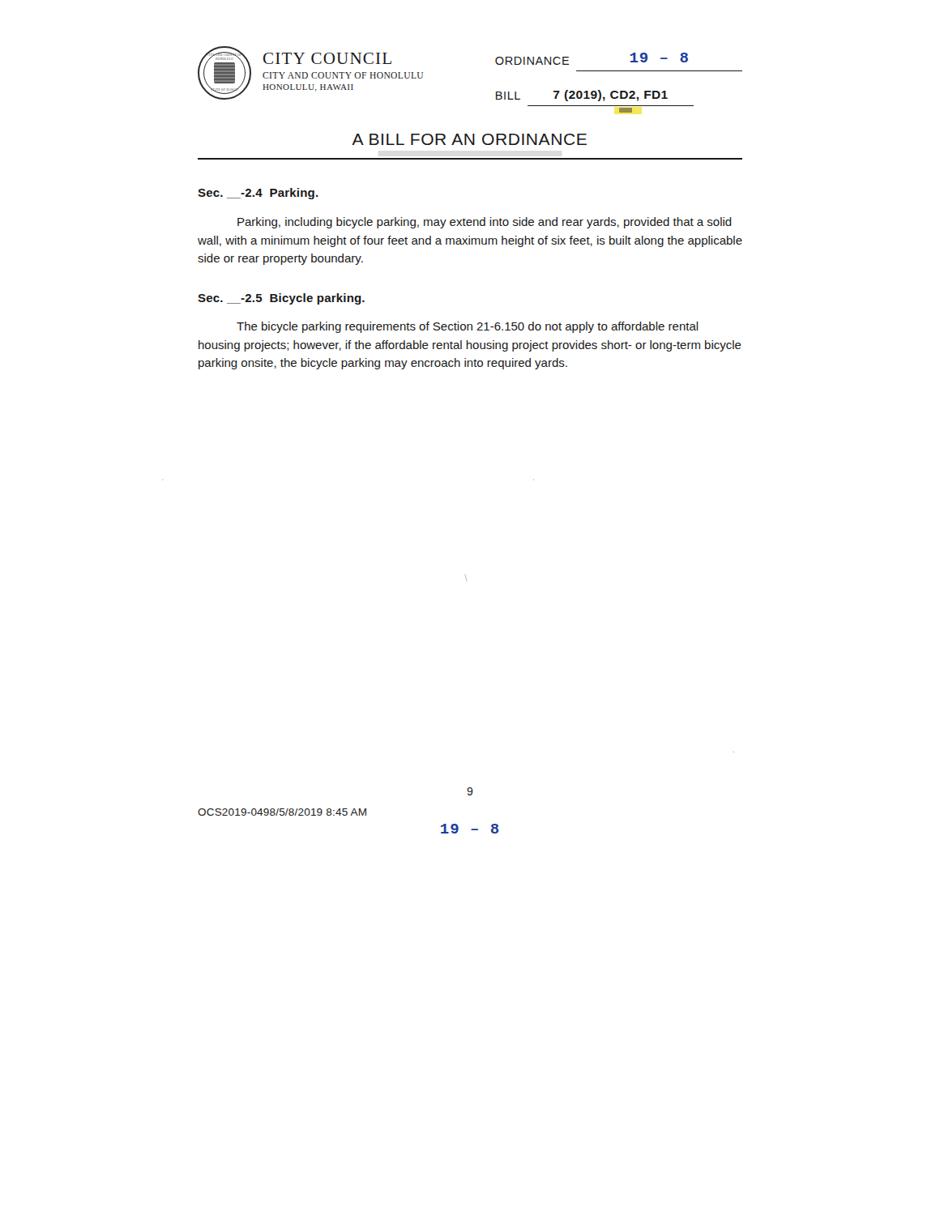CITY AND COUNTY OF HONOLULU
STATE OF HAWAII
CITY COUNCIL
CITY AND COUNTY OF HONOLULU
HONOLULU, HAWAII
ORDINANCE 19 – 8
BILL 7 (2019), CD2, FD1
A BILL FOR AN ORDINANCE
Sec. __-2.4 Parking.
Parking, including bicycle parking, may extend into side and rear yards, provided that a solid wall, with a minimum height of four feet and a maximum height of six feet, is built along the applicable side or rear property boundary.
Sec. __-2.5 Bicycle parking.
The bicycle parking requirements of Section 21-6.150 do not apply to affordable rental housing projects; however, if the affordable rental housing project provides short- or long-term bicycle parking onsite, the bicycle parking may encroach into required yards.
. . \ .
9
OCS2019-0498/5/8/2019 8:45 AM
19 – 8